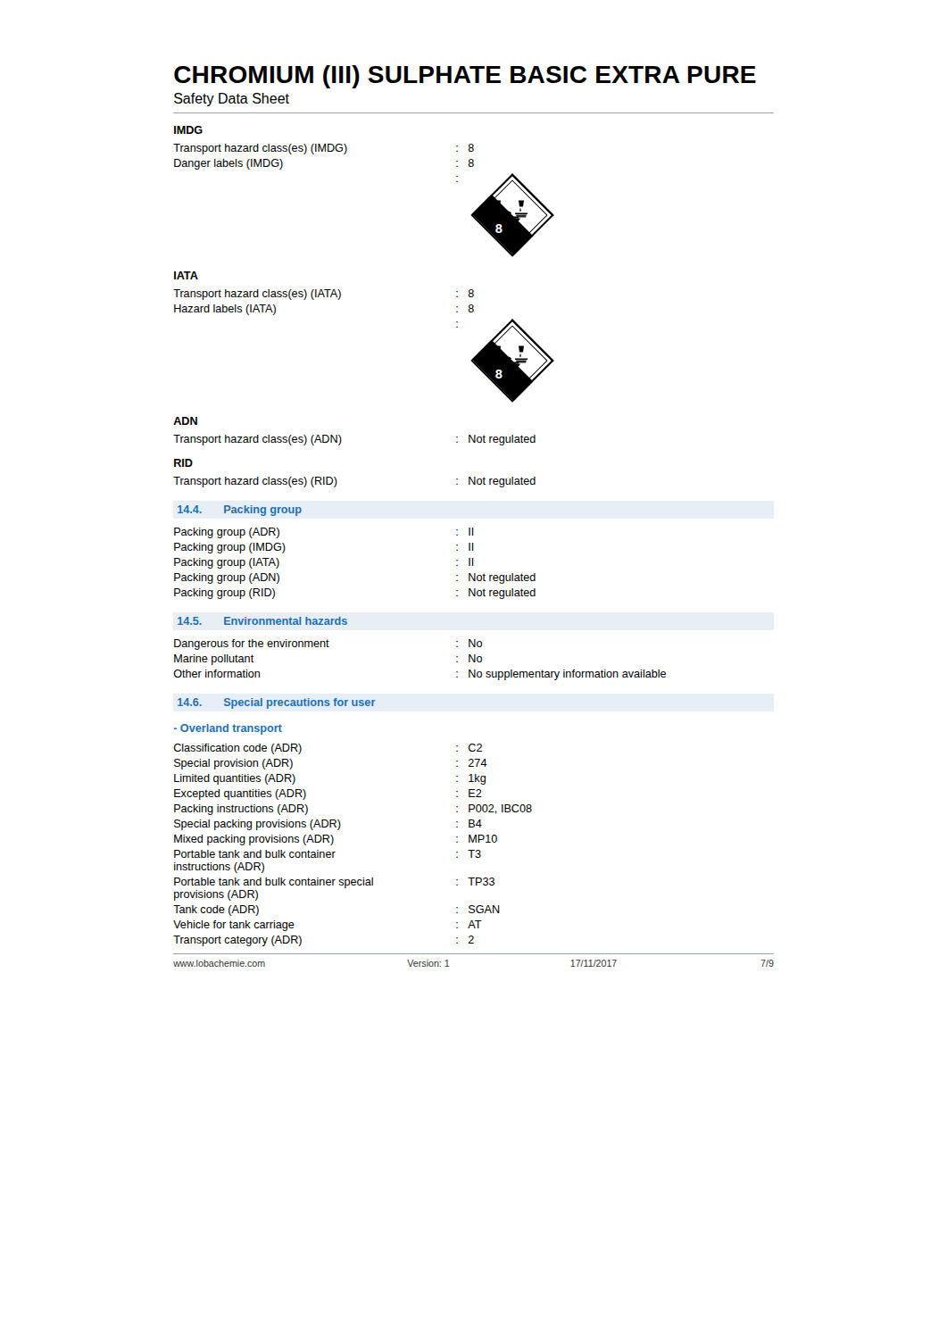CHROMIUM (III) SULPHATE BASIC EXTRA PURE
Safety Data Sheet
IMDG
| Transport hazard class(es) (IMDG) | : | 8 |
| Danger labels (IMDG) | : | 8 |
| | : | 8 |
IATA
| Transport hazard class(es) (IATA) | : | 8 |
| Hazard labels (IATA) | : | 8 |
| | : | 8 |
ADN
| Transport hazard class(es) (ADN) | : | Not regulated |
RID
| Transport hazard class(es) (RID) | : | Not regulated |
14.4. Packing group
| Packing group (ADR) | : | II |
| Packing group (IMDG) | : | II |
| Packing group (IATA) | : | II |
| Packing group (ADN) | : | Not regulated |
| Packing group (RID) | : | Not regulated |
14.5. Environmental hazards
| Dangerous for the environment | : | No |
| Marine pollutant | : | No |
| Other information | : | No supplementary information available |
14.6. Special precautions for user
- Overland transport
| Classification code (ADR) | : | C2 |
| Special provision (ADR) | : | 274 |
| Limited quantities (ADR) | : | 1kg |
| Excepted quantities (ADR) | : | E2 |
| Packing instructions (ADR) | : | P002, IBC08 |
| Special packing provisions (ADR) | : | B4 |
| Mixed packing provisions (ADR) | : | MP10 |
| Portable tank and bulk container instructions (ADR) | : | T3 |
| Portable tank and bulk container special provisions (ADR) | : | TP33 |
| Tank code (ADR) | : | SGAN |
| Vehicle for tank carriage | : | AT |
| Transport category (ADR) | : | 2 |
| www.lobachemie.com | Version: 1 | 17/11/2017 | 7/9 |